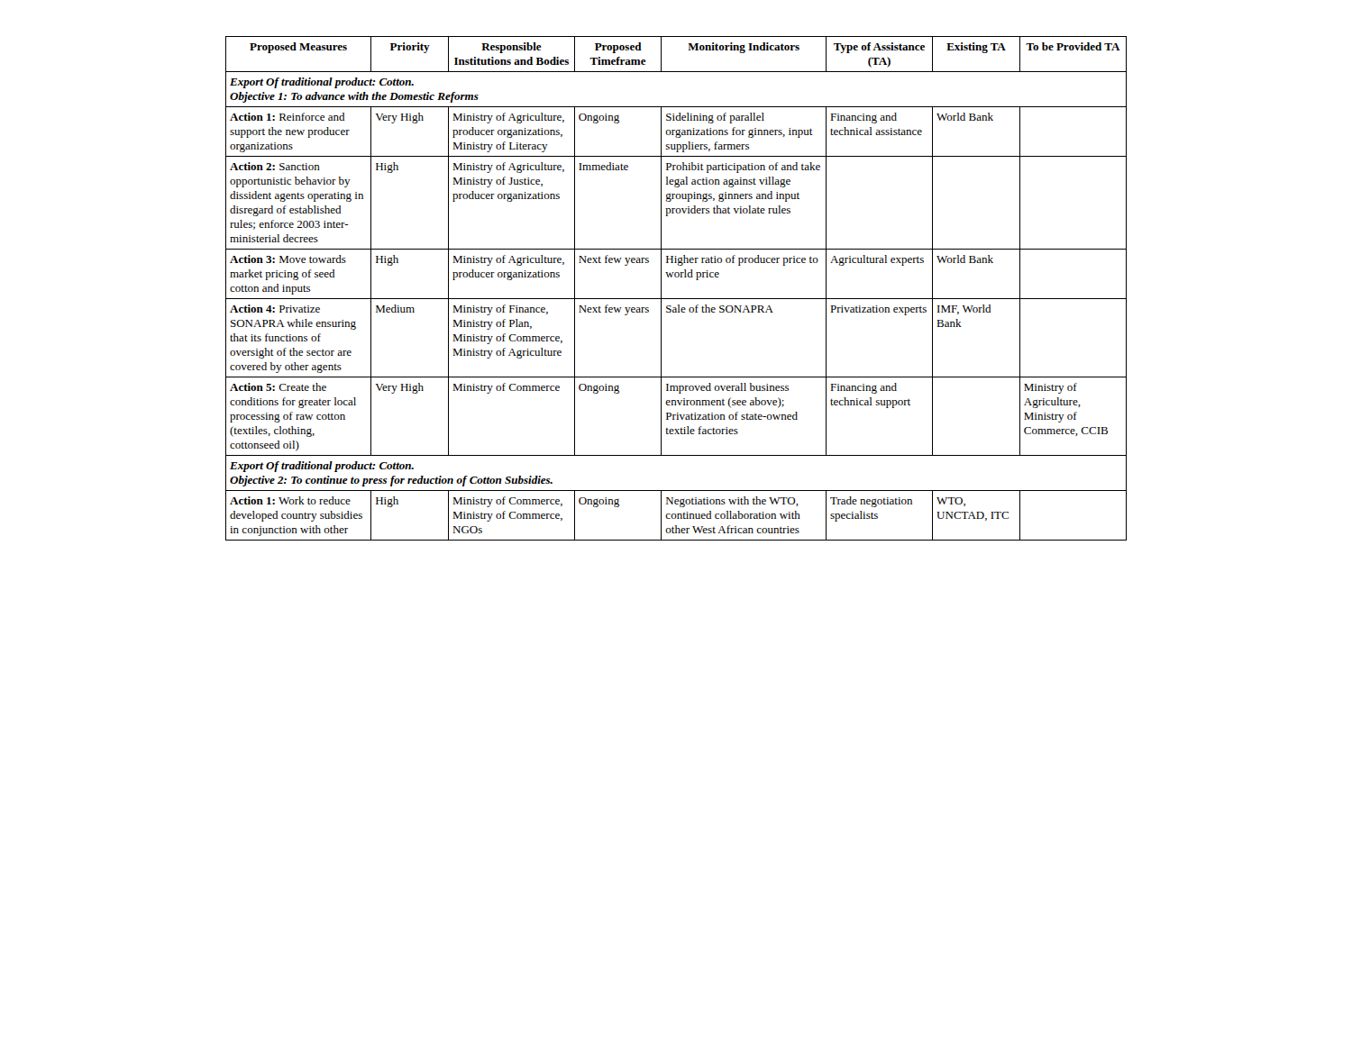| Proposed Measures | Priority | Responsible Institutions and Bodies | Proposed Timeframe | Monitoring Indicators | Type of Assistance (TA) | Existing TA | To be Provided TA |
| --- | --- | --- | --- | --- | --- | --- | --- |
| Export Of traditional product: Cotton. Objective 1: To advance with the Domestic Reforms |
| Action 1: Reinforce and support the new producer organizations | Very High | Ministry of Agriculture, producer organizations, Ministry of Literacy | Ongoing | Sidelining of parallel organizations for ginners, input suppliers, farmers | Financing and technical assistance | World Bank | |
| Action 2: Sanction opportunistic behavior by dissident agents operating in disregard of established rules; enforce 2003 inter-ministerial decrees | High | Ministry of Agriculture, Ministry of Justice, producer organizations | Immediate | Prohibit participation of and take legal action against village groupings, ginners and input providers that violate rules | | | |
| Action 3: Move towards market pricing of seed cotton and inputs | High | Ministry of Agriculture, producer organizations | Next few years | Higher ratio of producer price to world price | Agricultural experts | World Bank | |
| Action 4: Privatize SONAPRA while ensuring that its functions of oversight of the sector are covered by other agents | Medium | Ministry of Finance, Ministry of Plan, Ministry of Commerce, Ministry of Agriculture | Next few years | Sale of the SONAPRA | Privatization experts | IMF, World Bank | |
| Action 5: Create the conditions for greater local processing of raw cotton (textiles, clothing, cottonseed oil) | Very High | Ministry of Commerce | Ongoing | Improved overall business environment (see above); Privatization of state-owned textile factories | Financing and technical support | | Ministry of Agriculture, Ministry of Commerce, CCIB |
| Export Of traditional product: Cotton. Objective 2: To continue to press for reduction of Cotton Subsidies. |
| Action 1: Work to reduce developed country subsidies in conjunction with other | High | Ministry of Commerce, Ministry of Commerce, NGOs | Ongoing | Negotiations with the WTO, continued collaboration with other West African countries | Trade negotiation specialists | WTO, UNCTAD, ITC | |